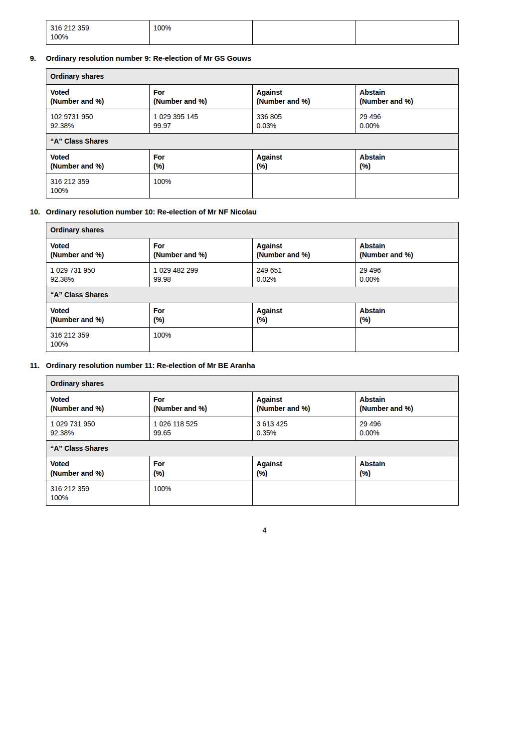| 316 212 359 100% | 100% | | |
9. Ordinary resolution number 9: Re-election of Mr GS Gouws
| Ordinary shares |
| Voted (Number and %) | For (Number and %) | Against (Number and %) | Abstain (Number and %) |
| 102 9731 950 92.38% | 1 029 395 145 99.97 | 336 805 0.03% | 29 496 0.00% |
| “A” Class Shares |
| Voted (Number and %) | For (%) | Against (%) | Abstain (%) |
| 316 212 359 100% | 100% | | |
10. Ordinary resolution number 10: Re-election of Mr NF Nicolau
| Ordinary shares |
| Voted (Number and %) | For (Number and %) | Against (Number and %) | Abstain (Number and %) |
| 1 029 731 950 92.38% | 1 029 482 299 99.98 | 249 651 0.02% | 29 496 0.00% |
| “A” Class Shares |
| Voted (Number and %) | For (%) | Against (%) | Abstain (%) |
| 316 212 359 100% | 100% | | |
11. Ordinary resolution number 11: Re-election of Mr BE Aranha
| Ordinary shares |
| Voted (Number and %) | For (Number and %) | Against (Number and %) | Abstain (Number and %) |
| 1 029 731 950 92.38% | 1 026 118 525 99.65 | 3 613 425 0.35% | 29 496 0.00% |
| “A” Class Shares |
| Voted (Number and %) | For (%) | Against (%) | Abstain (%) |
| 316 212 359 100% | 100% | | |
4